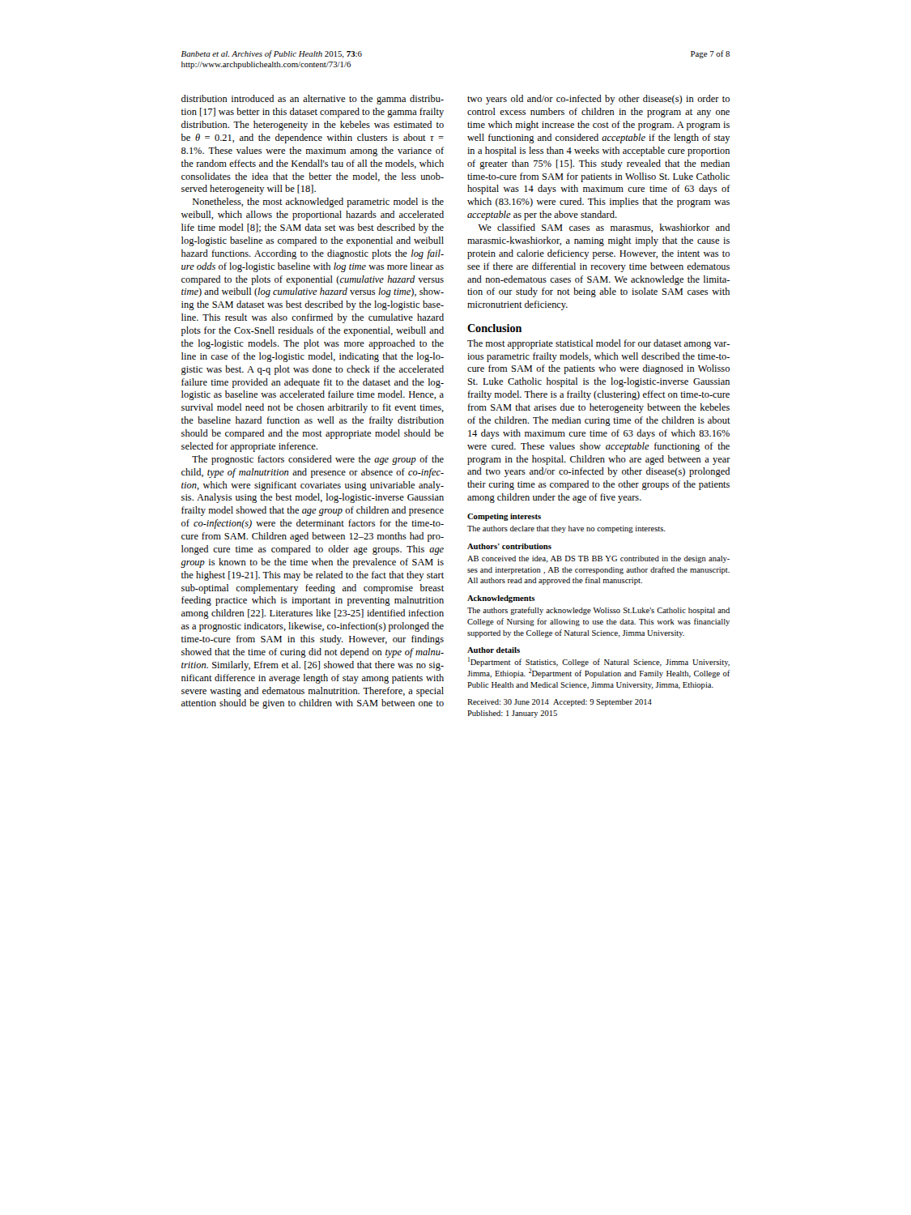Banbeta et al. Archives of Public Health 2015, 73:6
http://www.archpublichealth.com/content/73/1/6
Page 7 of 8
distribution introduced as an alternative to the gamma distribution [17] was better in this dataset compared to the gamma frailty distribution. The heterogeneity in the kebeles was estimated to be θ = 0.21, and the dependence within clusters is about τ = 8.1%. These values were the maximum among the variance of the random effects and the Kendall's tau of all the models, which consolidates the idea that the better the model, the less unobserved heterogeneity will be [18].
Nonetheless, the most acknowledged parametric model is the weibull, which allows the proportional hazards and accelerated life time model [8]; the SAM data set was best described by the log-logistic baseline as compared to the exponential and weibull hazard functions. According to the diagnostic plots the log failure odds of log-logistic baseline with log time was more linear as compared to the plots of exponential (cumulative hazard versus time) and weibull (log cumulative hazard versus log time), showing the SAM dataset was best described by the log-logistic baseline. This result was also confirmed by the cumulative hazard plots for the Cox-Snell residuals of the exponential, weibull and the log-logistic models. The plot was more approached to the line in case of the log-logistic model, indicating that the log-logistic was best. A q-q plot was done to check if the accelerated failure time provided an adequate fit to the dataset and the log-logistic as baseline was accelerated failure time model. Hence, a survival model need not be chosen arbitrarily to fit event times, the baseline hazard function as well as the frailty distribution should be compared and the most appropriate model should be selected for appropriate inference.
The prognostic factors considered were the age group of the child, type of malnutrition and presence or absence of co-infection, which were significant covariates using univariable analysis. Analysis using the best model, log-logistic-inverse Gaussian frailty model showed that the age group of children and presence of co-infection(s) were the determinant factors for the time-to-cure from SAM. Children aged between 12–23 months had prolonged cure time as compared to older age groups. This age group is known to be the time when the prevalence of SAM is the highest [19-21]. This may be related to the fact that they start sub-optimal complementary feeding and compromise breast feeding practice which is important in preventing malnutrition among children [22]. Literatures like [23-25] identified infection as a prognostic indicators, likewise, co-infection(s) prolonged the time-to-cure from SAM in this study. However, our findings showed that the time of curing did not depend on type of malnutrition. Similarly, Efrem et al. [26] showed that there was no significant difference in average length of stay among patients with severe wasting and edematous malnutrition. Therefore, a special attention should be given to children with SAM between one to two years old and/or co-infected by other disease(s) in order to control excess numbers of children in the program at any one time which might increase the cost of the program. A program is well functioning and considered acceptable if the length of stay in a hospital is less than 4 weeks with acceptable cure proportion of greater than 75% [15]. This study revealed that the median time-to-cure from SAM for patients in Wolliso St. Luke Catholic hospital was 14 days with maximum cure time of 63 days of which (83.16%) were cured. This implies that the program was acceptable as per the above standard.
We classified SAM cases as marasmus, kwashiorkor and marasmic-kwashiorkor, a naming might imply that the cause is protein and calorie deficiency perse. However, the intent was to see if there are differential in recovery time between edematous and non-edematous cases of SAM. We acknowledge the limitation of our study for not being able to isolate SAM cases with micronutrient deficiency.
Conclusion
The most appropriate statistical model for our dataset among various parametric frailty models, which well described the time-to-cure from SAM of the patients who were diagnosed in Wolisso St. Luke Catholic hospital is the log-logistic-inverse Gaussian frailty model. There is a frailty (clustering) effect on time-to-cure from SAM that arises due to heterogeneity between the kebeles of the children. The median curing time of the children is about 14 days with maximum cure time of 63 days of which 83.16% were cured. These values show acceptable functioning of the program in the hospital. Children who are aged between a year and two years and/or co-infected by other disease(s) prolonged their curing time as compared to the other groups of the patients among children under the age of five years.
Competing interests
The authors declare that they have no competing interests.
Authors' contributions
AB conceived the idea, AB DS TB BB YG contributed in the design analyses and interpretation , AB the corresponding author drafted the manuscript. All authors read and approved the final manuscript.
Acknowledgments
The authors gratefully acknowledge Wolisso St.Luke's Catholic hospital and College of Nursing for allowing to use the data. This work was financially supported by the College of Natural Science, Jimma University.
Author details
1Department of Statistics, College of Natural Science, Jimma University, Jimma, Ethiopia. 2Department of Population and Family Health, College of Public Health and Medical Science, Jimma University, Jimma, Ethiopia.
Received: 30 June 2014 Accepted: 9 September 2014
Published: 1 January 2015